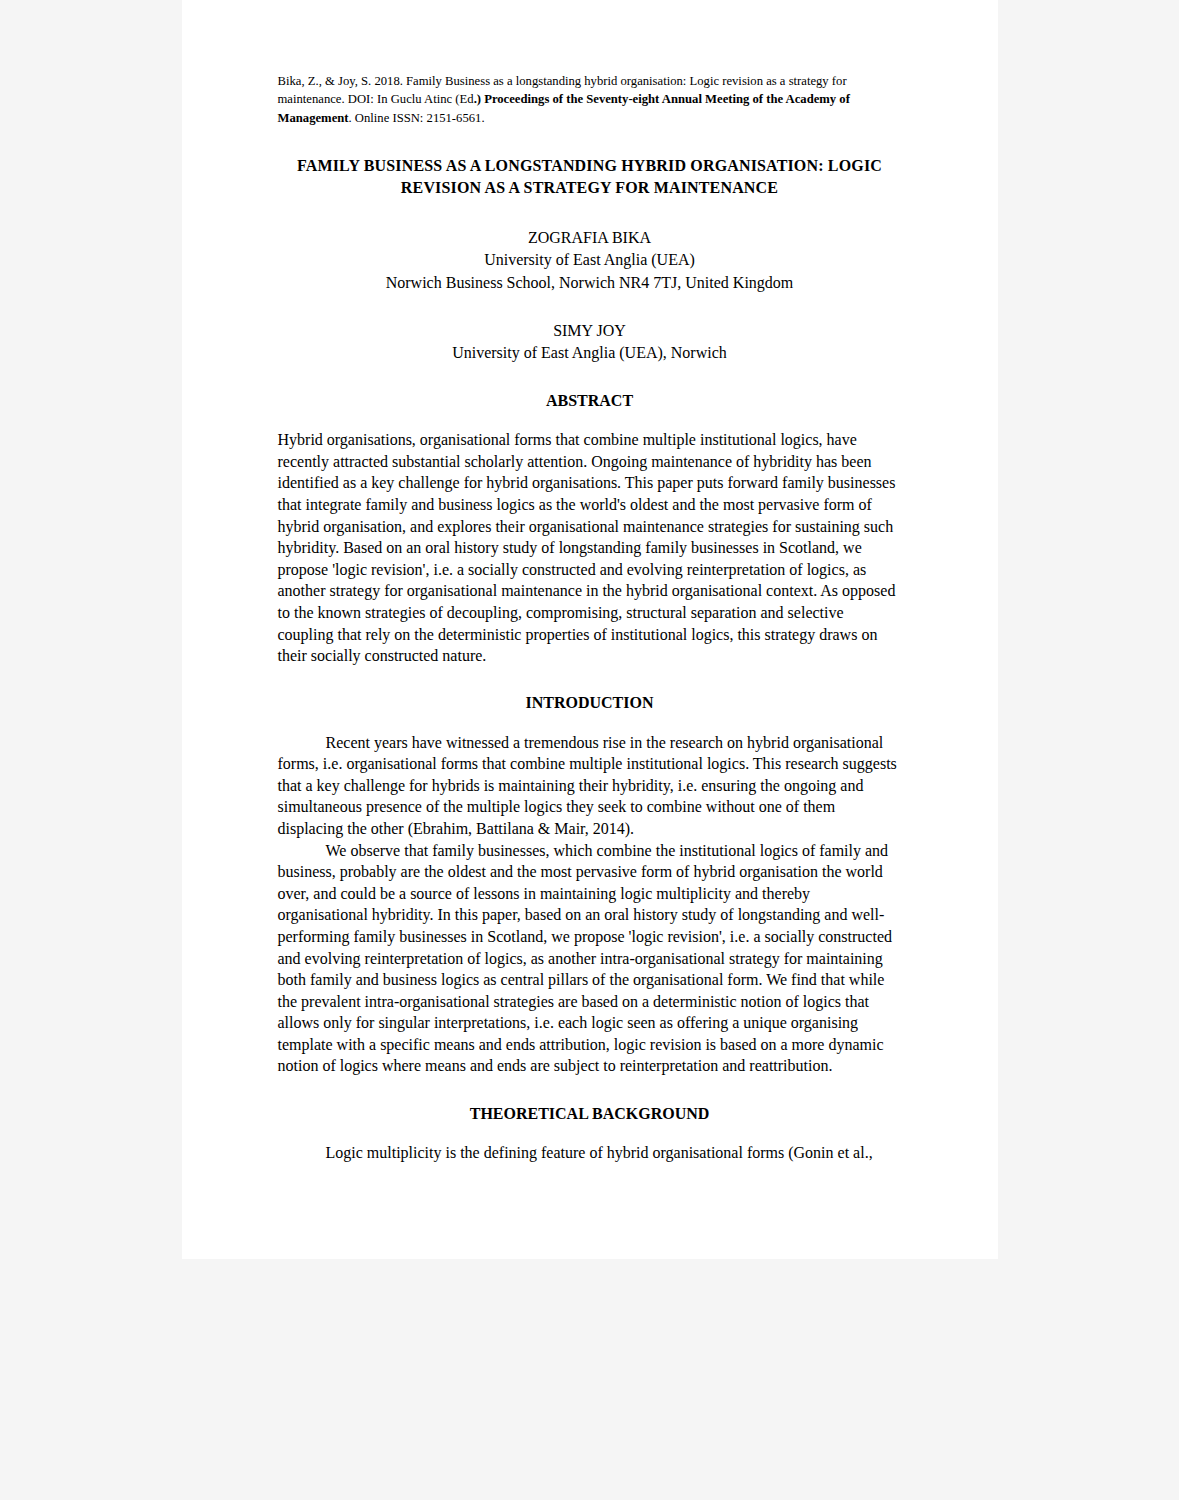Bika, Z., & Joy, S. 2018. Family Business as a longstanding hybrid organisation: Logic revision as a strategy for maintenance. DOI: In Guclu Atinc (Ed.) Proceedings of the Seventy-eight Annual Meeting of the Academy of Management. Online ISSN: 2151-6561.
Family Business as a Longstanding Hybrid Organisation: Logic
Revision as a Strategy for Maintenance
Zografia Bika
University of East Anglia (UEA)
Norwich Business School, Norwich NR4 7TJ, United Kingdom
Simy Joy
University of East Anglia (UEA), Norwich
Abstract
Hybrid organisations, organisational forms that combine multiple institutional logics, have recently attracted substantial scholarly attention. Ongoing maintenance of hybridity has been identified as a key challenge for hybrid organisations. This paper puts forward family businesses that integrate family and business logics as the world's oldest and the most pervasive form of hybrid organisation, and explores their organisational maintenance strategies for sustaining such hybridity. Based on an oral history study of longstanding family businesses in Scotland, we propose 'logic revision', i.e. a socially constructed and evolving reinterpretation of logics, as another strategy for organisational maintenance in the hybrid organisational context. As opposed to the known strategies of decoupling, compromising, structural separation and selective coupling that rely on the deterministic properties of institutional logics, this strategy draws on their socially constructed nature.
Introduction
Recent years have witnessed a tremendous rise in the research on hybrid organisational forms, i.e. organisational forms that combine multiple institutional logics. This research suggests that a key challenge for hybrids is maintaining their hybridity, i.e. ensuring the ongoing and simultaneous presence of the multiple logics they seek to combine without one of them displacing the other (Ebrahim, Battilana & Mair, 2014).
We observe that family businesses, which combine the institutional logics of family and business, probably are the oldest and the most pervasive form of hybrid organisation the world over, and could be a source of lessons in maintaining logic multiplicity and thereby organisational hybridity. In this paper, based on an oral history study of longstanding and well-performing family businesses in Scotland, we propose 'logic revision', i.e. a socially constructed and evolving reinterpretation of logics, as another intra-organisational strategy for maintaining both family and business logics as central pillars of the organisational form. We find that while the prevalent intra-organisational strategies are based on a deterministic notion of logics that allows only for singular interpretations, i.e. each logic seen as offering a unique organising template with a specific means and ends attribution, logic revision is based on a more dynamic notion of logics where means and ends are subject to reinterpretation and reattribution.
Theoretical Background
Logic multiplicity is the defining feature of hybrid organisational forms (Gonin et al.,